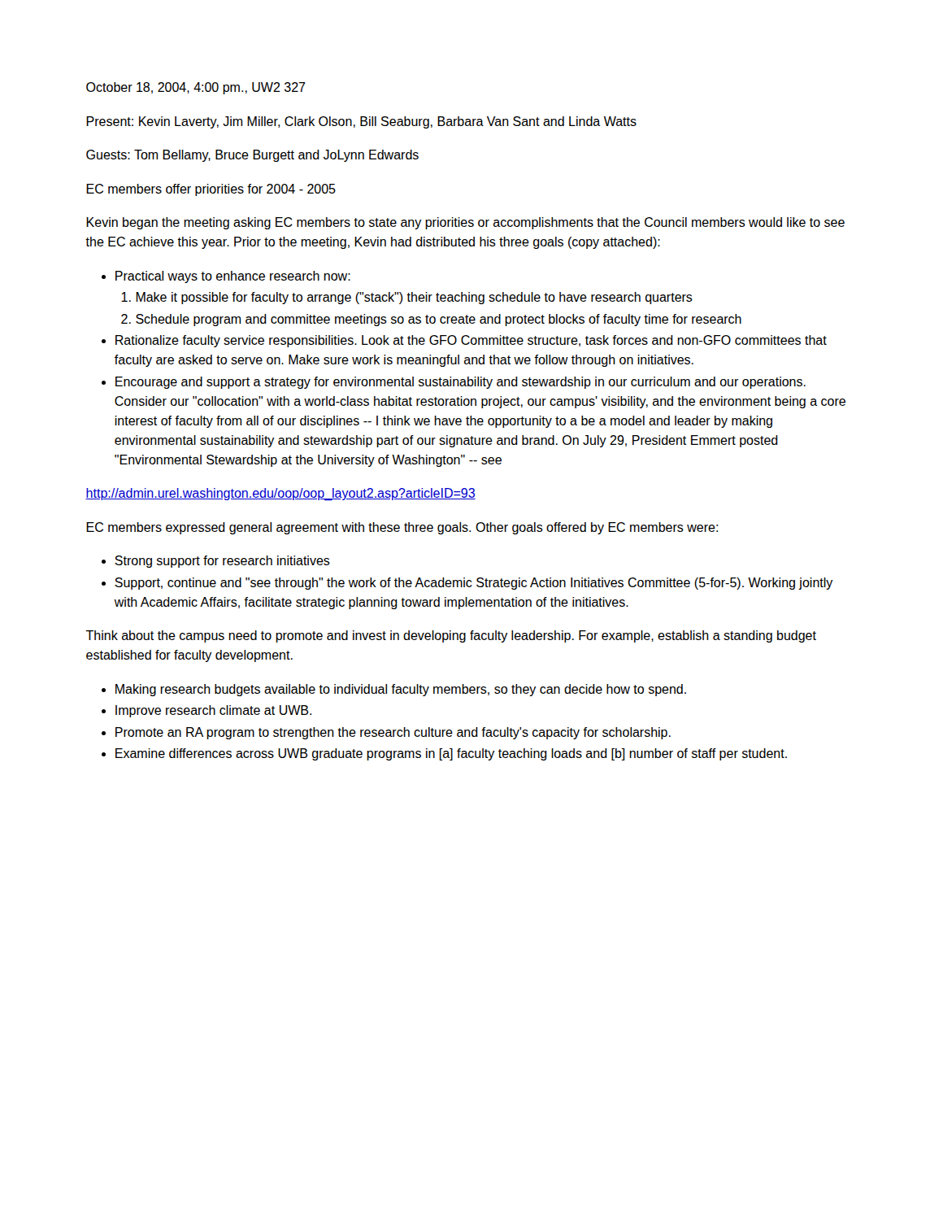October 18, 2004, 4:00 pm., UW2 327
Present: Kevin Laverty, Jim Miller, Clark Olson, Bill Seaburg, Barbara Van Sant and Linda Watts
Guests: Tom Bellamy, Bruce Burgett and JoLynn Edwards
EC members offer priorities for 2004 - 2005
Kevin began the meeting asking EC members to state any priorities or accomplishments that the Council members would like to see the EC achieve this year. Prior to the meeting, Kevin had distributed his three goals (copy attached):
Practical ways to enhance research now:
Make it possible for faculty to arrange ("stack") their teaching schedule to have research quarters
Schedule program and committee meetings so as to create and protect blocks of faculty time for research
Rationalize faculty service responsibilities. Look at the GFO Committee structure, task forces and non-GFO committees that faculty are asked to serve on. Make sure work is meaningful and that we follow through on initiatives.
Encourage and support a strategy for environmental sustainability and stewardship in our curriculum and our operations. Consider our "collocation" with a world-class habitat restoration project, our campus' visibility, and the environment being a core interest of faculty from all of our disciplines -- I think we have the opportunity to a be a model and leader by making environmental sustainability and stewardship part of our signature and brand. On July 29, President Emmert posted "Environmental Stewardship at the University of Washington" -- see
http://admin.urel.washington.edu/oop/oop_layout2.asp?articleID=93
EC members expressed general agreement with these three goals. Other goals offered by EC members were:
Strong support for research initiatives
Support, continue and "see through" the work of the Academic Strategic Action Initiatives Committee (5-for-5). Working jointly with Academic Affairs, facilitate strategic planning toward implementation of the initiatives.
Think about the campus need to promote and invest in developing faculty leadership. For example, establish a standing budget established for faculty development.
Making research budgets available to individual faculty members, so they can decide how to spend.
Improve research climate at UWB.
Promote an RA program to strengthen the research culture and faculty's capacity for scholarship.
Examine differences across UWB graduate programs in [a] faculty teaching loads and [b] number of staff per student.